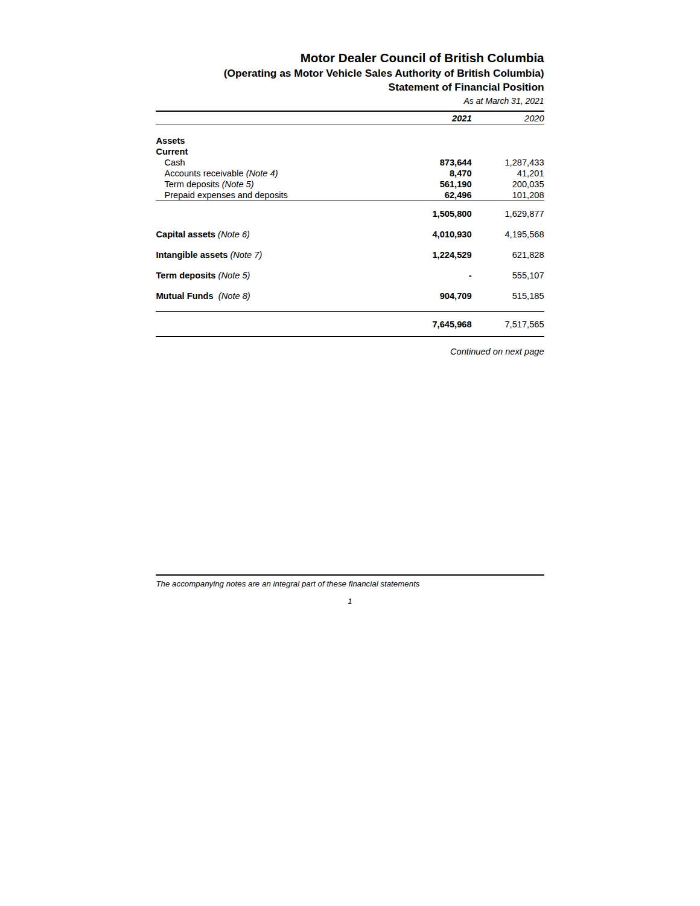Motor Dealer Council of British Columbia
(Operating as Motor Vehicle Sales Authority of British Columbia)
Statement of Financial Position
As at March 31, 2021
| | 2021 | 2020 |
| Assets | | |
| Current | | |
| Cash | 873,644 | 1,287,433 |
| Accounts receivable (Note 4) | 8,470 | 41,201 |
| Term deposits (Note 5) | 561,190 | 200,035 |
| Prepaid expenses and deposits | 62,496 | 101,208 |
| | 1,505,800 | 1,629,877 |
| Capital assets (Note 6) | 4,010,930 | 4,195,568 |
| Intangible assets (Note 7) | 1,224,529 | 621,828 |
| Term deposits (Note 5) | - | 555,107 |
| Mutual Funds (Note 8) | 904,709 | 515,185 |
| | 7,645,968 | 7,517,565 |
Continued on next page
The accompanying notes are an integral part of these financial statements
1